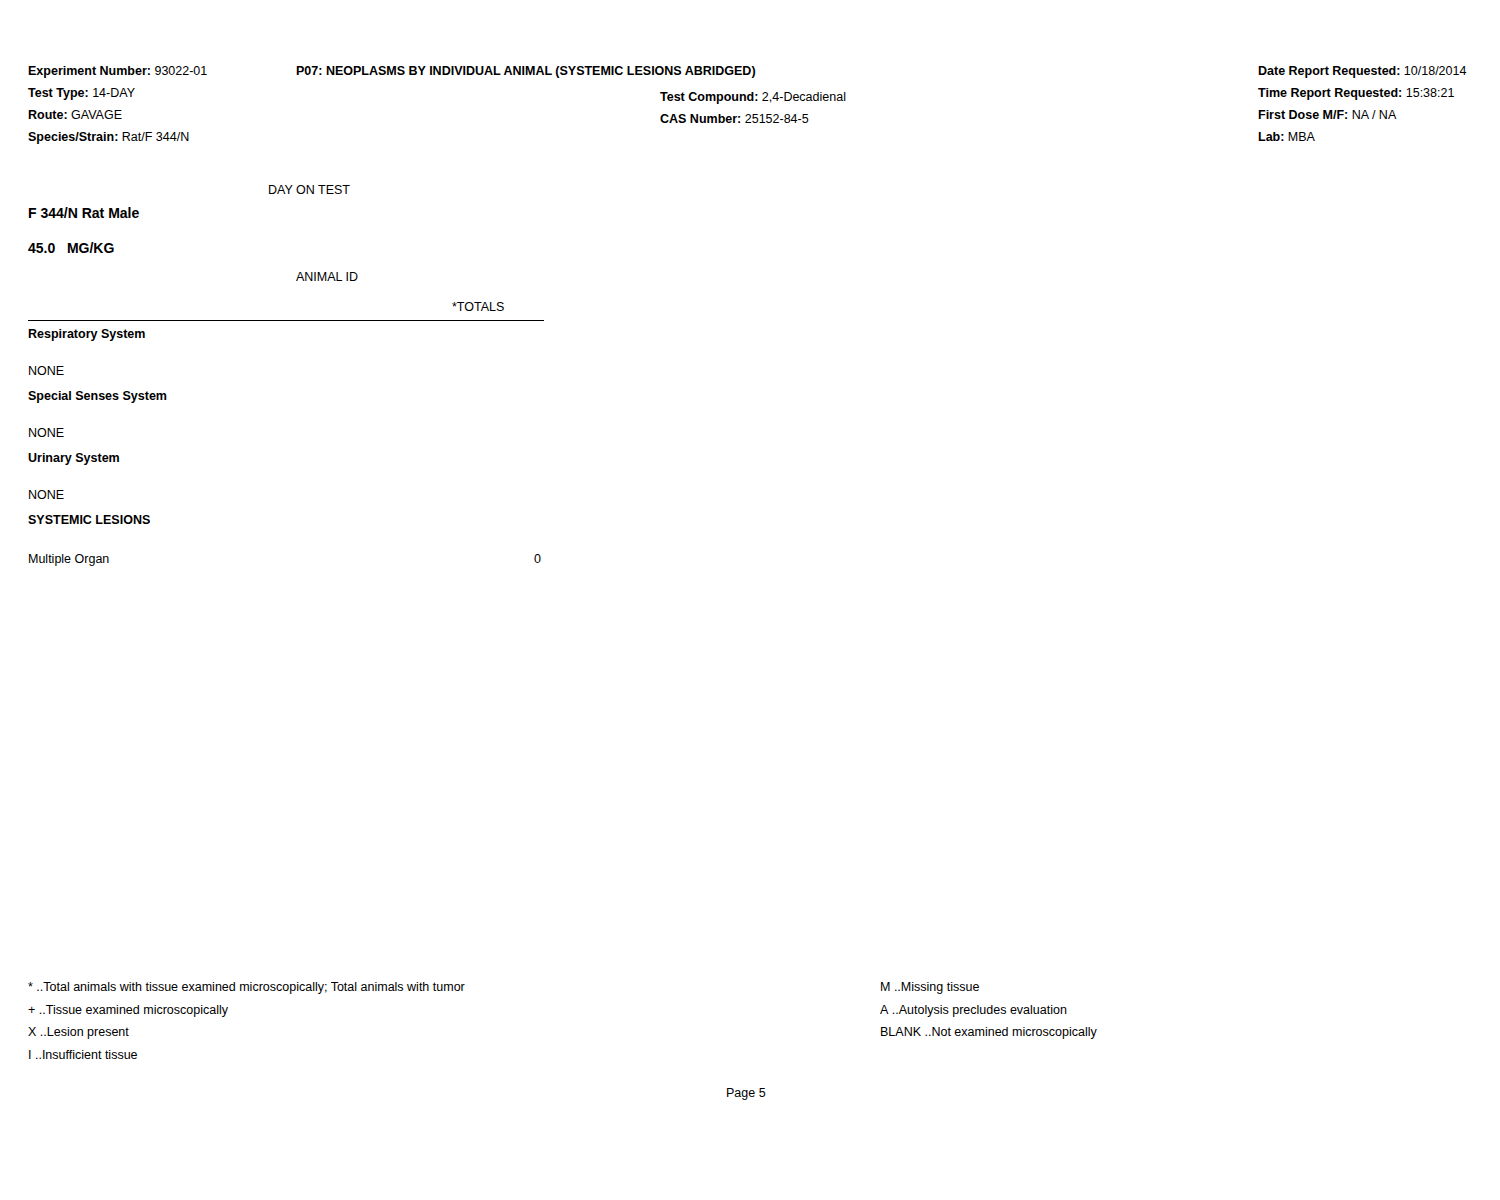Experiment Number: 93022-01
Test Type: 14-DAY
Route: GAVAGE
Species/Strain: Rat/F 344/N
P07: NEOPLASMS BY INDIVIDUAL ANIMAL (SYSTEMIC LESIONS ABRIDGED)
Test Compound: 2,4-Decadienal
CAS Number: 25152-84-5
Date Report Requested: 10/18/2014
Time Report Requested: 15:38:21
First Dose M/F: NA / NA
Lab: MBA
DAY ON TEST
F 344/N Rat Male
45.0 MG/KG
ANIMAL ID
*TOTALS
Respiratory System
NONE
Special Senses System
NONE
Urinary System
NONE
SYSTEMIC LESIONS
Multiple Organ
0
* ..Total animals with tissue examined microscopically; Total animals with tumor
+ ..Tissue examined microscopically
X ..Lesion present
I ..Insufficient tissue
M ..Missing tissue
A ..Autolysis precludes evaluation
BLANK ..Not examined microscopically
Page 5